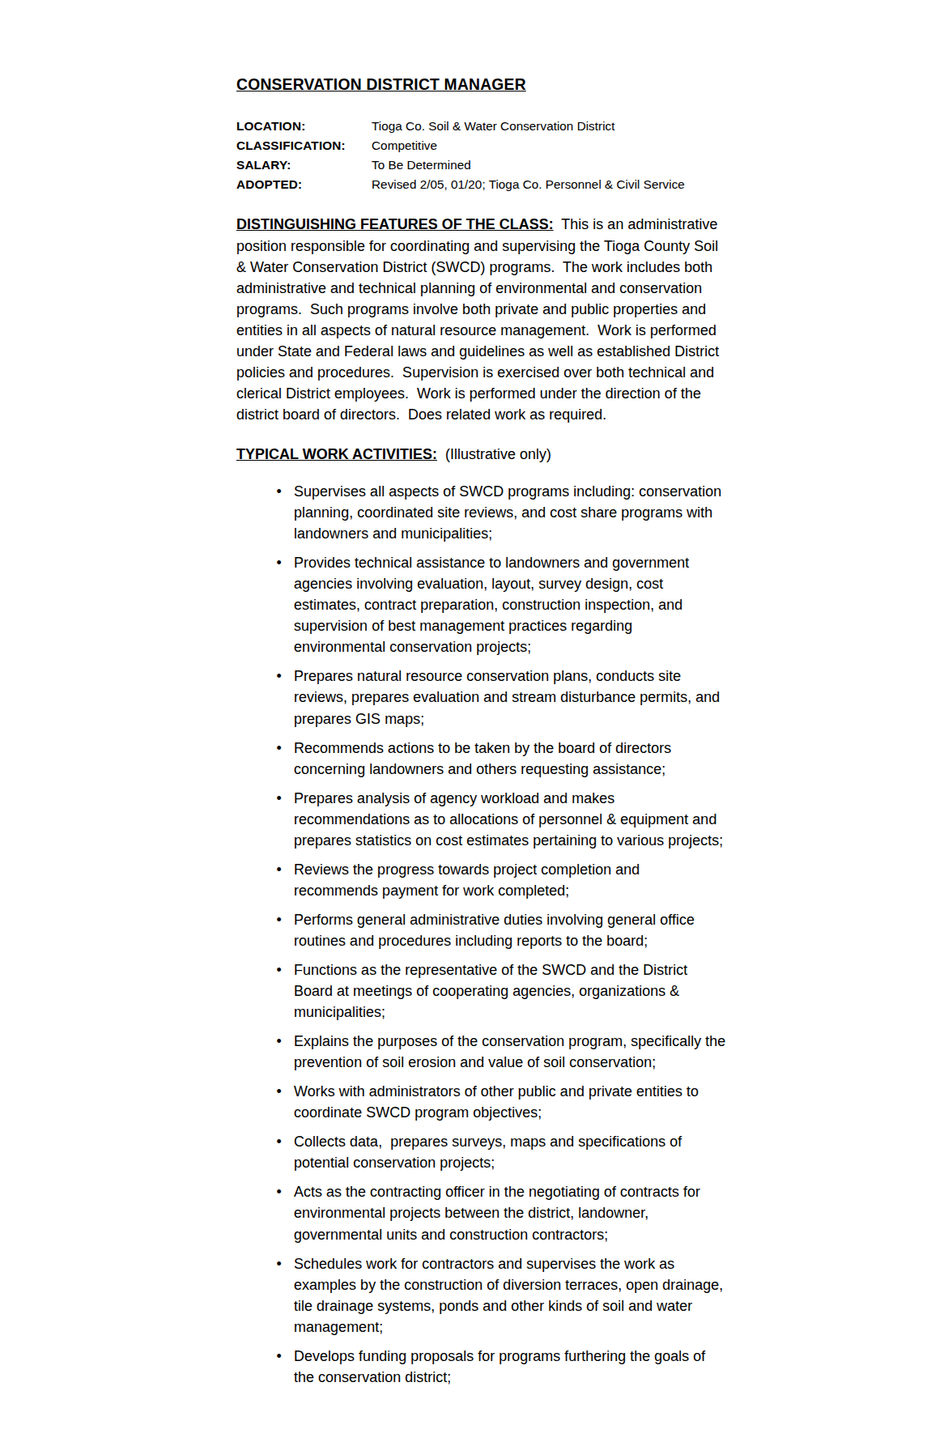CONSERVATION DISTRICT MANAGER
| LOCATION: | Tioga Co. Soil & Water Conservation District |
| CLASSIFICATION: | Competitive |
| SALARY: | To Be Determined |
| ADOPTED: | Revised 2/05, 01/20; Tioga Co. Personnel & Civil Service |
DISTINGUISHING FEATURES OF THE CLASS: This is an administrative position responsible for coordinating and supervising the Tioga County Soil & Water Conservation District (SWCD) programs. The work includes both administrative and technical planning of environmental and conservation programs. Such programs involve both private and public properties and entities in all aspects of natural resource management. Work is performed under State and Federal laws and guidelines as well as established District policies and procedures. Supervision is exercised over both technical and clerical District employees. Work is performed under the direction of the district board of directors. Does related work as required.
TYPICAL WORK ACTIVITIES: (Illustrative only)
Supervises all aspects of SWCD programs including: conservation planning, coordinated site reviews, and cost share programs with landowners and municipalities;
Provides technical assistance to landowners and government agencies involving evaluation, layout, survey design, cost estimates, contract preparation, construction inspection, and supervision of best management practices regarding environmental conservation projects;
Prepares natural resource conservation plans, conducts site reviews, prepares evaluation and stream disturbance permits, and prepares GIS maps;
Recommends actions to be taken by the board of directors concerning landowners and others requesting assistance;
Prepares analysis of agency workload and makes recommendations as to allocations of personnel & equipment and prepares statistics on cost estimates pertaining to various projects;
Reviews the progress towards project completion and recommends payment for work completed;
Performs general administrative duties involving general office routines and procedures including reports to the board;
Functions as the representative of the SWCD and the District Board at meetings of cooperating agencies, organizations & municipalities;
Explains the purposes of the conservation program, specifically the prevention of soil erosion and value of soil conservation;
Works with administrators of other public and private entities to coordinate SWCD program objectives;
Collects data, prepares surveys, maps and specifications of potential conservation projects;
Acts as the contracting officer in the negotiating of contracts for environmental projects between the district, landowner, governmental units and construction contractors;
Schedules work for contractors and supervises the work as examples by the construction of diversion terraces, open drainage, tile drainage systems, ponds and other kinds of soil and water management;
Develops funding proposals for programs furthering the goals of the conservation district;